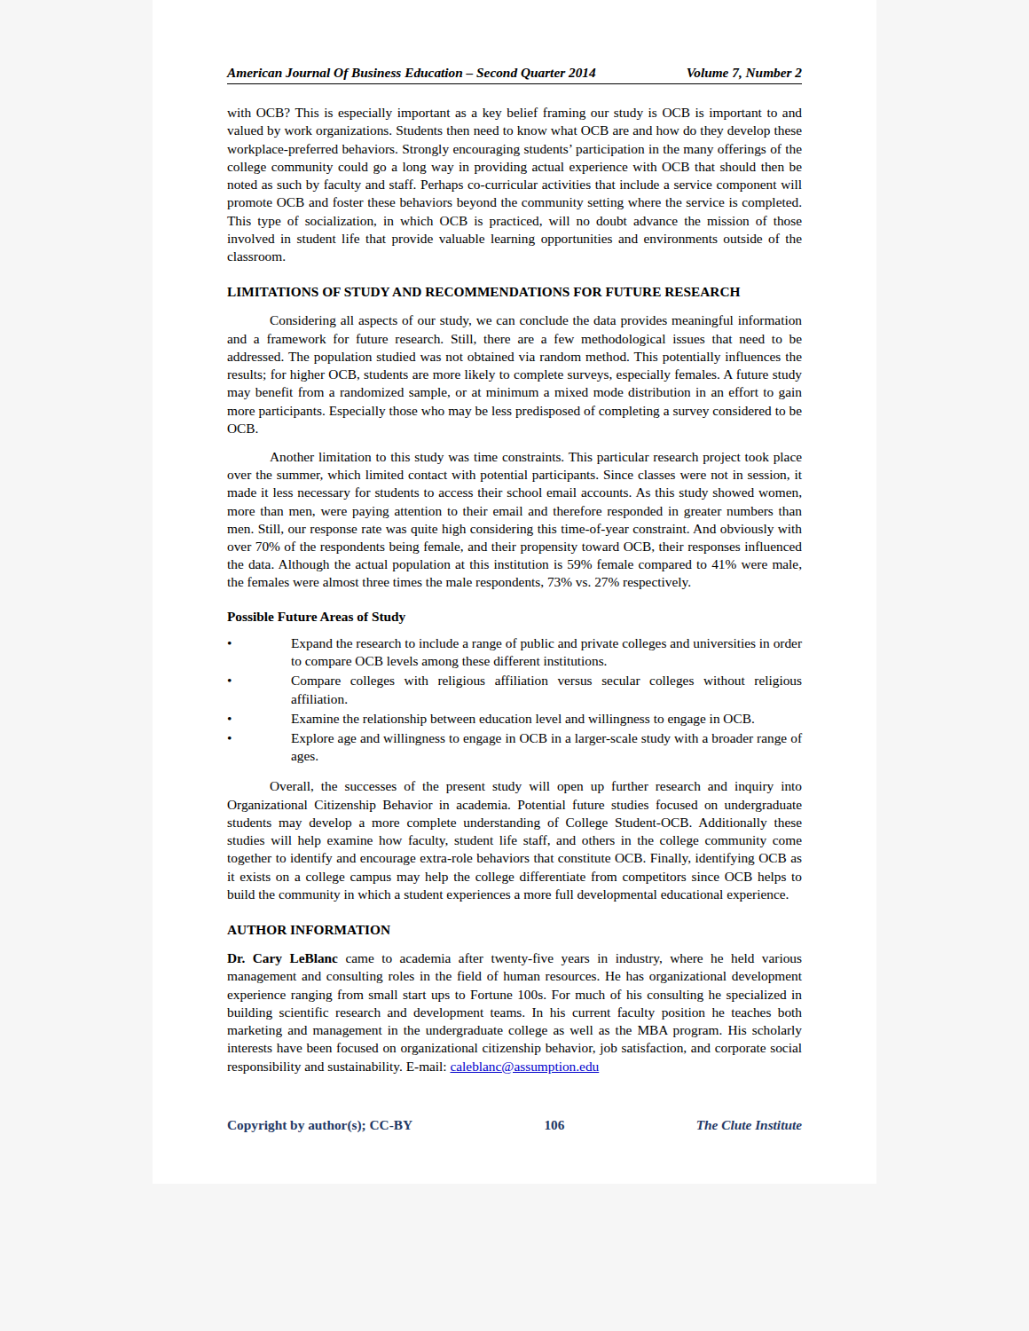American Journal Of Business Education – Second Quarter 2014 Volume 7, Number 2
with OCB? This is especially important as a key belief framing our study is OCB is important to and valued by work organizations. Students then need to know what OCB are and how do they develop these workplace-preferred behaviors. Strongly encouraging students’ participation in the many offerings of the college community could go a long way in providing actual experience with OCB that should then be noted as such by faculty and staff. Perhaps co-curricular activities that include a service component will promote OCB and foster these behaviors beyond the community setting where the service is completed. This type of socialization, in which OCB is practiced, will no doubt advance the mission of those involved in student life that provide valuable learning opportunities and environments outside of the classroom.
Limitations of Study and Recommendations for Future Research
Considering all aspects of our study, we can conclude the data provides meaningful information and a framework for future research. Still, there are a few methodological issues that need to be addressed. The population studied was not obtained via random method. This potentially influences the results; for higher OCB, students are more likely to complete surveys, especially females. A future study may benefit from a randomized sample, or at minimum a mixed mode distribution in an effort to gain more participants. Especially those who may be less predisposed of completing a survey considered to be OCB.
Another limitation to this study was time constraints. This particular research project took place over the summer, which limited contact with potential participants. Since classes were not in session, it made it less necessary for students to access their school email accounts. As this study showed women, more than men, were paying attention to their email and therefore responded in greater numbers than men. Still, our response rate was quite high considering this time-of-year constraint. And obviously with over 70% of the respondents being female, and their propensity toward OCB, their responses influenced the data. Although the actual population at this institution is 59% female compared to 41% were male, the females were almost three times the male respondents, 73% vs. 27% respectively.
Possible Future Areas of Study
Expand the research to include a range of public and private colleges and universities in order to compare OCB levels among these different institutions.
Compare colleges with religious affiliation versus secular colleges without religious affiliation.
Examine the relationship between education level and willingness to engage in OCB.
Explore age and willingness to engage in OCB in a larger-scale study with a broader range of ages.
Overall, the successes of the present study will open up further research and inquiry into Organizational Citizenship Behavior in academia. Potential future studies focused on undergraduate students may develop a more complete understanding of College Student-OCB. Additionally these studies will help examine how faculty, student life staff, and others in the college community come together to identify and encourage extra-role behaviors that constitute OCB. Finally, identifying OCB as it exists on a college campus may help the college differentiate from competitors since OCB helps to build the community in which a student experiences a more full developmental educational experience.
Author Information
Dr. Cary LeBlanc came to academia after twenty-five years in industry, where he held various management and consulting roles in the field of human resources. He has organizational development experience ranging from small start ups to Fortune 100s. For much of his consulting he specialized in building scientific research and development teams. In his current faculty position he teaches both marketing and management in the undergraduate college as well as the MBA program. His scholarly interests have been focused on organizational citizenship behavior, job satisfaction, and corporate social responsibility and sustainability. E-mail: caleblanc@assumption.edu
Copyright by author(s); CC-BY 106 The Clute Institute